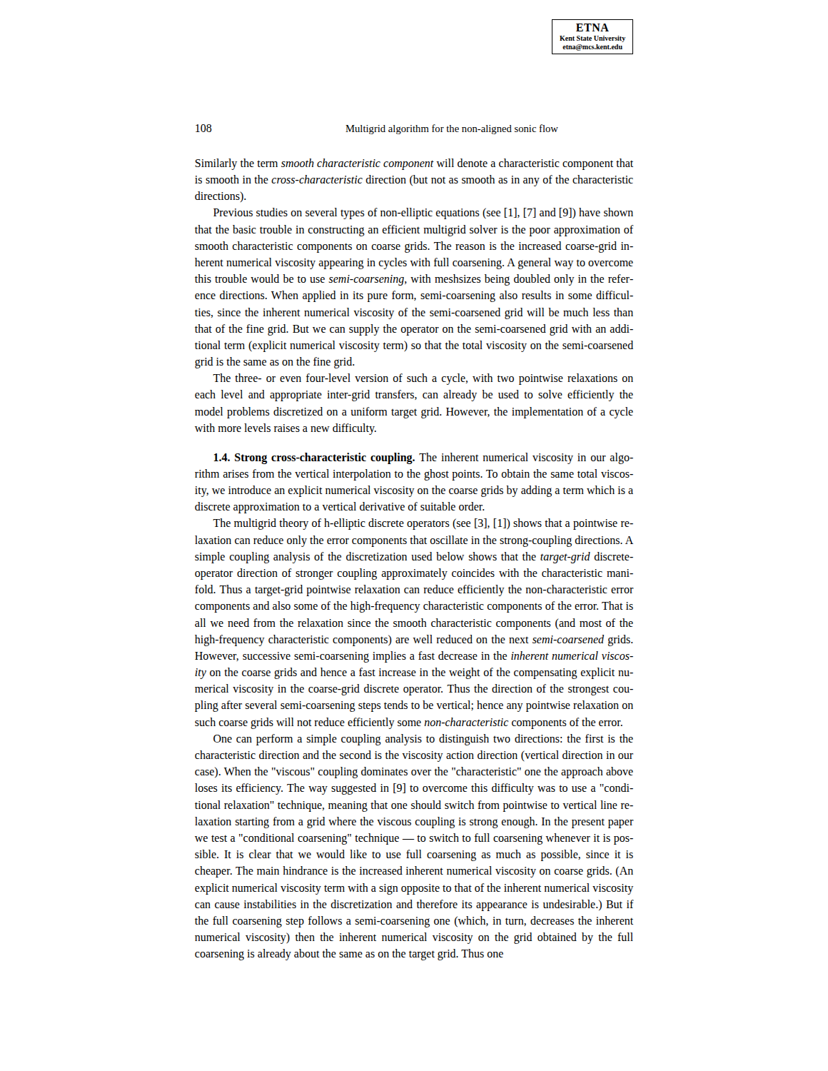ETNA
Kent State University
etna@mcs.kent.edu
108
Multigrid algorithm for the non-aligned sonic flow
Similarly the term smooth characteristic component will denote a characteristic component that is smooth in the cross-characteristic direction (but not as smooth as in any of the characteristic directions).
Previous studies on several types of non-elliptic equations (see [1], [7] and [9]) have shown that the basic trouble in constructing an efficient multigrid solver is the poor approximation of smooth characteristic components on coarse grids. The reason is the increased coarse-grid inherent numerical viscosity appearing in cycles with full coarsening. A general way to overcome this trouble would be to use semi-coarsening, with meshsizes being doubled only in the reference directions. When applied in its pure form, semi-coarsening also results in some difficulties, since the inherent numerical viscosity of the semi-coarsened grid will be much less than that of the fine grid. But we can supply the operator on the semi-coarsened grid with an additional term (explicit numerical viscosity term) so that the total viscosity on the semi-coarsened grid is the same as on the fine grid.
The three- or even four-level version of such a cycle, with two pointwise relaxations on each level and appropriate inter-grid transfers, can already be used to solve efficiently the model problems discretized on a uniform target grid. However, the implementation of a cycle with more levels raises a new difficulty.
1.4. Strong cross-characteristic coupling. The inherent numerical viscosity in our algorithm arises from the vertical interpolation to the ghost points. To obtain the same total viscosity, we introduce an explicit numerical viscosity on the coarse grids by adding a term which is a discrete approximation to a vertical derivative of suitable order.
The multigrid theory of h-elliptic discrete operators (see [3], [1]) shows that a pointwise relaxation can reduce only the error components that oscillate in the strong-coupling directions. A simple coupling analysis of the discretization used below shows that the target-grid discrete-operator direction of stronger coupling approximately coincides with the characteristic manifold. Thus a target-grid pointwise relaxation can reduce efficiently the non-characteristic error components and also some of the high-frequency characteristic components of the error. That is all we need from the relaxation since the smooth characteristic components (and most of the high-frequency characteristic components) are well reduced on the next semi-coarsened grids. However, successive semi-coarsening implies a fast decrease in the inherent numerical viscosity on the coarse grids and hence a fast increase in the weight of the compensating explicit numerical viscosity in the coarse-grid discrete operator. Thus the direction of the strongest coupling after several semi-coarsening steps tends to be vertical; hence any pointwise relaxation on such coarse grids will not reduce efficiently some non-characteristic components of the error.
One can perform a simple coupling analysis to distinguish two directions: the first is the characteristic direction and the second is the viscosity action direction (vertical direction in our case). When the "viscous" coupling dominates over the "characteristic" one the approach above loses its efficiency. The way suggested in [9] to overcome this difficulty was to use a "conditional relaxation" technique, meaning that one should switch from pointwise to vertical line relaxation starting from a grid where the viscous coupling is strong enough. In the present paper we test a "conditional coarsening" technique — to switch to full coarsening whenever it is possible. It is clear that we would like to use full coarsening as much as possible, since it is cheaper. The main hindrance is the increased inherent numerical viscosity on coarse grids. (An explicit numerical viscosity term with a sign opposite to that of the inherent numerical viscosity can cause instabilities in the discretization and therefore its appearance is undesirable.) But if the full coarsening step follows a semi-coarsening one (which, in turn, decreases the inherent numerical viscosity) then the inherent numerical viscosity on the grid obtained by the full coarsening is already about the same as on the target grid. Thus one